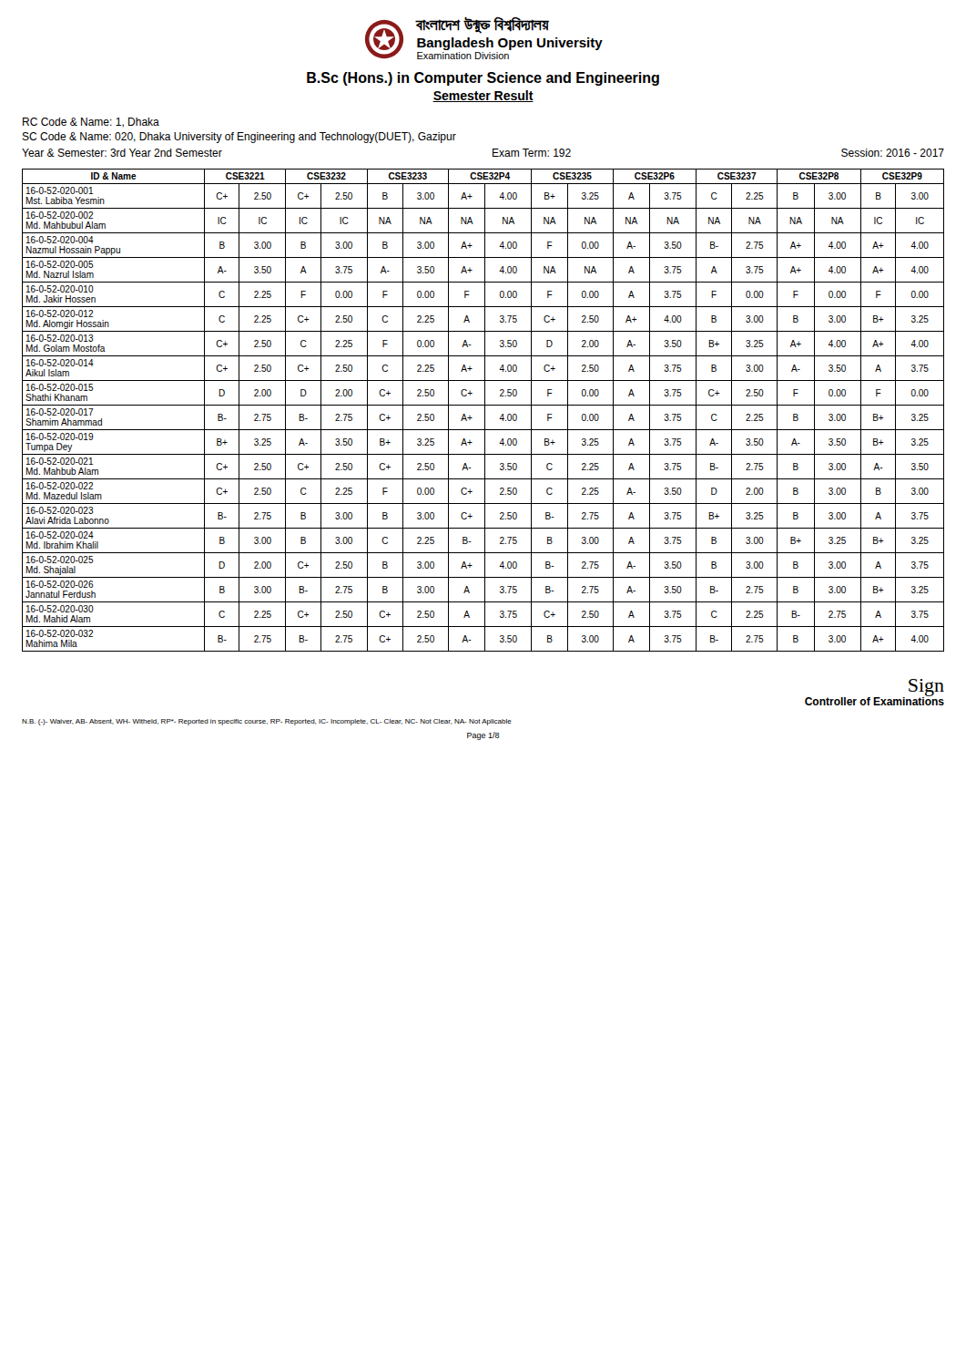বাংলাদেশ উন্মুক্ত বিশ্ববিদ্যালয়
Bangladesh Open University
Examination Division
B.Sc (Hons.) in Computer Science and Engineering
Semester Result
RC Code & Name: 1, Dhaka
SC Code & Name: 020, Dhaka University of Engineering and Technology(DUET), Gazipur
Year & Semester: 3rd Year 2nd Semester Exam Term: 192 Session: 2016 - 2017
| ID & Name | CSE3221 | CSE3232 | CSE3233 | CSE32P4 | CSE3235 | CSE32P6 | CSE3237 | CSE32P8 | CSE32P9 |
| --- | --- | --- | --- | --- | --- | --- | --- | --- | --- |
| 16-0-52-020-001 Mst. Labiba Yesmin | C+ | 2.50 | C+ | 2.50 | B | 3.00 | A+ | 4.00 | B+ | 3.25 | A | 3.75 | C | 2.25 | B | 3.00 | B | 3.00 |
| 16-0-52-020-002 Md. Mahbubul Alam | IC | IC | IC | IC | NA | NA | NA | NA | NA | NA | NA | NA | NA | NA | NA | NA | IC | IC |
| 16-0-52-020-004 Nazmul Hossain Pappu | B | 3.00 | B | 3.00 | B | 3.00 | A+ | 4.00 | F | 0.00 | A- | 3.50 | B- | 2.75 | A+ | 4.00 | A+ | 4.00 |
| 16-0-52-020-005 Md. Nazrul Islam | A- | 3.50 | A | 3.75 | A- | 3.50 | A+ | 4.00 | NA | NA | A | 3.75 | A | 3.75 | A+ | 4.00 | A+ | 4.00 |
| 16-0-52-020-010 Md. Jakir Hossen | C | 2.25 | F | 0.00 | F | 0.00 | F | 0.00 | F | 0.00 | A | 3.75 | F | 0.00 | F | 0.00 | F | 0.00 |
| 16-0-52-020-012 Md. Alomgir Hossain | C | 2.25 | C+ | 2.50 | C | 2.25 | A | 3.75 | C+ | 2.50 | A+ | 4.00 | B | 3.00 | B | 3.00 | B+ | 3.25 |
| 16-0-52-020-013 Md. Golam Mostofa | C+ | 2.50 | C | 2.25 | F | 0.00 | A- | 3.50 | D | 2.00 | A- | 3.50 | B+ | 3.25 | A+ | 4.00 | A+ | 4.00 |
| 16-0-52-020-014 Aikul Islam | C+ | 2.50 | C+ | 2.50 | C | 2.25 | A+ | 4.00 | C+ | 2.50 | A | 3.75 | B | 3.00 | A- | 3.50 | A | 3.75 |
| 16-0-52-020-015 Shathi Khanam | D | 2.00 | D | 2.00 | C+ | 2.50 | C+ | 2.50 | F | 0.00 | A | 3.75 | C+ | 2.50 | F | 0.00 | F | 0.00 |
| 16-0-52-020-017 Shamim Ahammad | B- | 2.75 | B- | 2.75 | C+ | 2.50 | A+ | 4.00 | F | 0.00 | A | 3.75 | C | 2.25 | B | 3.00 | B+ | 3.25 |
| 16-0-52-020-019 Tumpa Dey | B+ | 3.25 | A- | 3.50 | B+ | 3.25 | A+ | 4.00 | B+ | 3.25 | A | 3.75 | A- | 3.50 | A- | 3.50 | B+ | 3.25 |
| 16-0-52-020-021 Md. Mahbub Alam | C+ | 2.50 | C+ | 2.50 | C+ | 2.50 | A- | 3.50 | C | 2.25 | A | 3.75 | B- | 2.75 | B | 3.00 | A- | 3.50 |
| 16-0-52-020-022 Md. Mazedul Islam | C+ | 2.50 | C | 2.25 | F | 0.00 | C+ | 2.50 | C | 2.25 | A- | 3.50 | D | 2.00 | B | 3.00 | B | 3.00 |
| 16-0-52-020-023 Alavi Afrida Labonno | B- | 2.75 | B | 3.00 | B | 3.00 | C+ | 2.50 | B- | 2.75 | A | 3.75 | B+ | 3.25 | B | 3.00 | A | 3.75 |
| 16-0-52-020-024 Md. Ibrahim Khalil | B | 3.00 | B | 3.00 | C | 2.25 | B- | 2.75 | B | 3.00 | A | 3.75 | B | 3.00 | B+ | 3.25 | B+ | 3.25 |
| 16-0-52-020-025 Md. Shajalal | D | 2.00 | C+ | 2.50 | B | 3.00 | A+ | 4.00 | B- | 2.75 | A- | 3.50 | B | 3.00 | B | 3.00 | A | 3.75 |
| 16-0-52-020-026 Jannatul Ferdush | B | 3.00 | B- | 2.75 | B | 3.00 | A | 3.75 | B- | 2.75 | A- | 3.50 | B- | 2.75 | B | 3.00 | B+ | 3.25 |
| 16-0-52-020-030 Md. Mahid Alam | C | 2.25 | C+ | 2.50 | C+ | 2.50 | A | 3.75 | C+ | 2.50 | A | 3.75 | C | 2.25 | B- | 2.75 | A | 3.75 |
| 16-0-52-020-032 Mahima Mila | B- | 2.75 | B- | 2.75 | C+ | 2.50 | A- | 3.50 | B | 3.00 | A | 3.75 | B- | 2.75 | B | 3.00 | A+ | 4.00 |
Sign Controller of Examinations
N.B. (-)- Waiver, AB- Absent, WH- Witheld, RP*- Reported in specific course, RP- Reported, IC- Incomplete, CL- Clear, NC- Not Clear, NA- Not Aplicable
Page 1/8